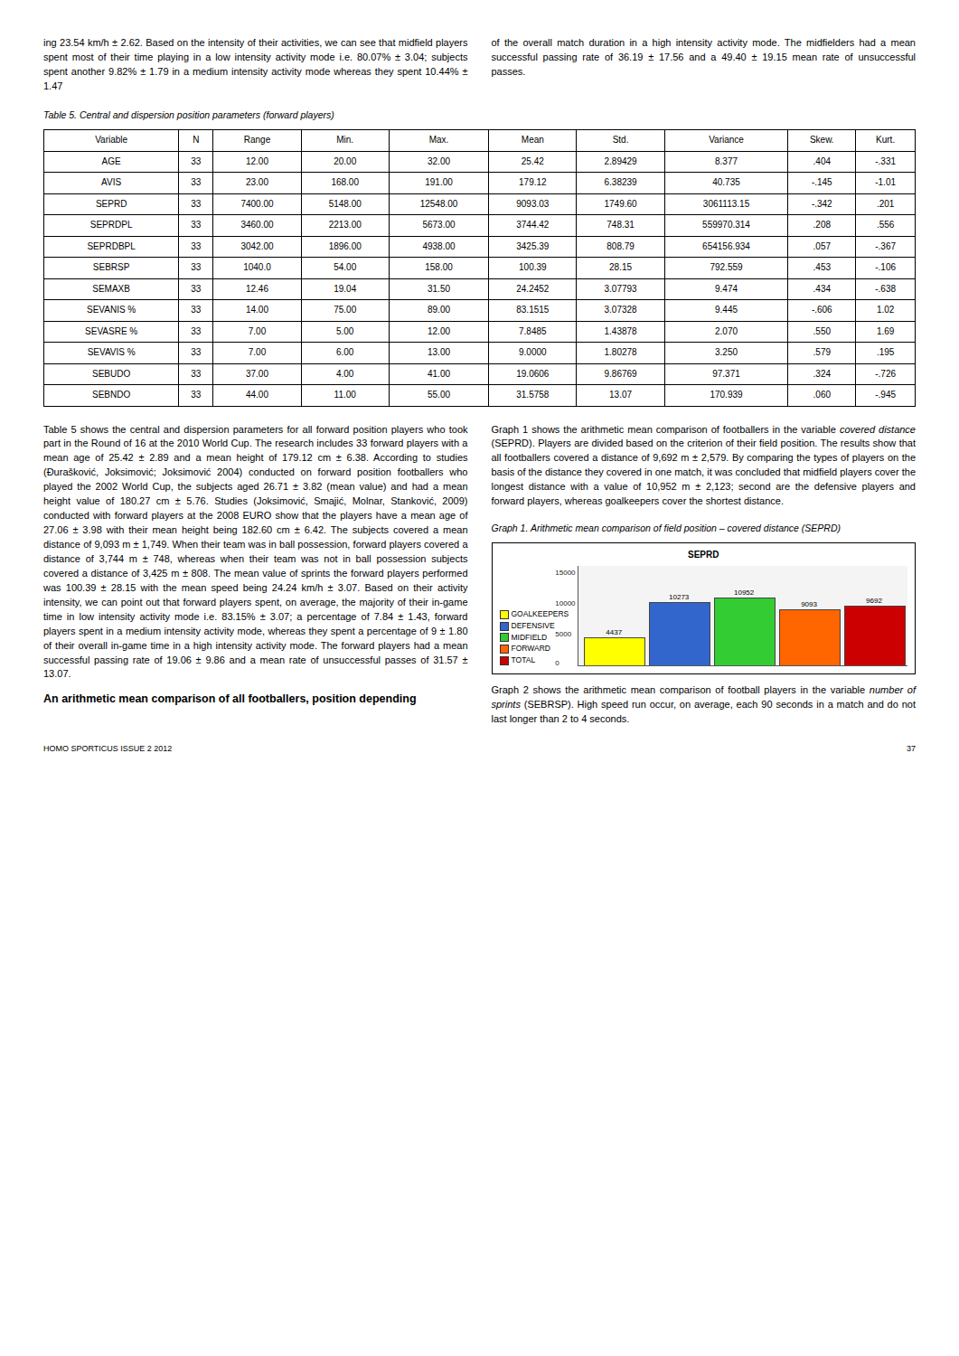ing 23.54 km/h ± 2.62. Based on the intensity of their activities, we can see that midfield players spent most of their time playing in a low intensity activity mode i.e. 80.07% ± 3.04; subjects spent another 9.82% ± 1.79 in a medium intensity activity mode whereas they spent 10.44% ± 1.47
of the overall match duration in a high intensity activity mode. The midfielders had a mean successful passing rate of 36.19 ± 17.56 and a 49.40 ± 19.15 mean rate of unsuccessful passes.
Table 5. Central and dispersion position parameters (forward players)
| Variable | N | Range | Min. | Max. | Mean | Std. | Variance | Skew. | Kurt. |
| --- | --- | --- | --- | --- | --- | --- | --- | --- | --- |
| AGE | 33 | 12.00 | 20.00 | 32.00 | 25.42 | 2.89429 | 8.377 | .404 | -.331 |
| AVIS | 33 | 23.00 | 168.00 | 191.00 | 179.12 | 6.38239 | 40.735 | -.145 | -1.01 |
| SEPRD | 33 | 7400.00 | 5148.00 | 12548.00 | 9093.03 | 1749.60 | 3061113.15 | -.342 | .201 |
| SEPRDPL | 33 | 3460.00 | 2213.00 | 5673.00 | 3744.42 | 748.31 | 559970.314 | .208 | .556 |
| SEPRDBPL | 33 | 3042.00 | 1896.00 | 4938.00 | 3425.39 | 808.79 | 654156.934 | .057 | -.367 |
| SEBRSP | 33 | 1040.0 | 54.00 | 158.00 | 100.39 | 28.15 | 792.559 | .453 | -.106 |
| SEMAXB | 33 | 12.46 | 19.04 | 31.50 | 24.2452 | 3.07793 | 9.474 | .434 | -.638 |
| SEVANIS % | 33 | 14.00 | 75.00 | 89.00 | 83.1515 | 3.07328 | 9.445 | -.606 | 1.02 |
| SEVASRE % | 33 | 7.00 | 5.00 | 12.00 | 7.8485 | 1.43878 | 2.070 | .550 | 1.69 |
| SEVAVIS % | 33 | 7.00 | 6.00 | 13.00 | 9.0000 | 1.80278 | 3.250 | .579 | .195 |
| SEBUDO | 33 | 37.00 | 4.00 | 41.00 | 19.0606 | 9.86769 | 97.371 | .324 | -.726 |
| SEBNDO | 33 | 44.00 | 11.00 | 55.00 | 31.5758 | 13.07 | 170.939 | .060 | -.945 |
Table 5 shows the central and dispersion parameters for all forward position players who took part in the Round of 16 at the 2010 World Cup. The research includes 33 forward players with a mean age of 25.42 ± 2.89 and a mean height of 179.12 cm ± 6.38. According to studies (Đurašković, Joksimović; Joksimović 2004) conducted on forward position footballers who played the 2002 World Cup, the subjects aged 26.71 ± 3.82 (mean value) and had a mean height value of 180.27 cm ± 5.76. Studies (Joksimović, Smajić, Molnar, Stanković, 2009) conducted with forward players at the 2008 EURO show that the players have a mean age of 27.06 ± 3.98 with their mean height being 182.60 cm ± 6.42. The subjects covered a mean distance of 9,093 m ± 1,749. When their team was in ball possession, forward players covered a distance of 3,744 m ± 748, whereas when their team was not in ball possession subjects covered a distance of 3,425 m ± 808. The mean value of sprints the forward players performed was 100.39 ± 28.15 with the mean speed being 24.24 km/h ± 3.07. Based on their activity intensity, we can point out that forward players spent, on average, the majority of their in-game time in low intensity activity mode i.e. 83.15% ± 3.07; a percentage of 7.84 ± 1.43, forward players spent in a medium intensity activity mode, whereas they spent a percentage of 9 ± 1.80 of their overall in-game time in a high intensity activity mode. The forward players had a mean successful passing rate of 19.06 ± 9.86 and a mean rate of unsuccessful passes of 31.57 ± 13.07.
An arithmetic mean comparison of all footballers, position depending
Graph 1 shows the arithmetic mean comparison of footballers in the variable covered distance (SEPRD). Players are divided based on the criterion of their field position. The results show that all footballers covered a distance of 9,692 m ± 2,579. By comparing the types of players on the basis of the distance they covered in one match, it was concluded that midfield players cover the longest distance with a value of 10,952 m ± 2,123; second are the defensive players and forward players, whereas goalkeepers cover the shortest distance.
Graph 1. Arithmetic mean comparison of field position – covered distance (SEPRD)
SEPRD
GOALKEEPERS
DEFENSIVE
MIDFIELD
FORWARD
TOTAL
15000
10000
5000
0
4437
10273
10952
9093
9692
Graph 2 shows the arithmetic mean comparison of football players in the variable number of sprints (SEBRSP). High speed run occur, on average, each 90 seconds in a match and do not last longer than 2 to 4 seconds.
HOMO SPORTICUS ISSUE 2 2012
37